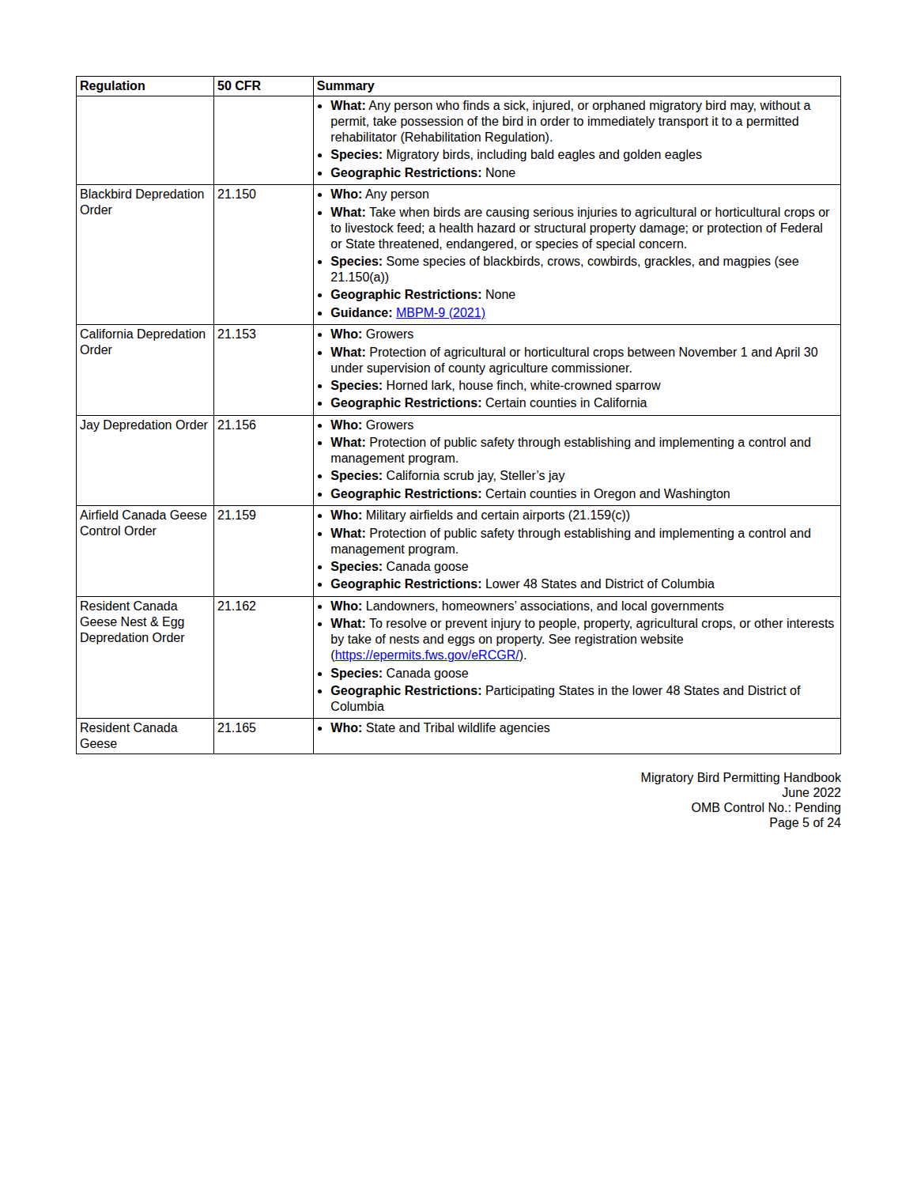| Regulation | 50 CFR | Summary |
| --- | --- | --- |
| | | What: Any person who finds a sick, injured, or orphaned migratory bird may, without a permit, take possession of the bird in order to immediately transport it to a permitted rehabilitator (Rehabilitation Regulation). Species: Migratory birds, including bald eagles and golden eagles Geographic Restrictions: None |
| Blackbird Depredation Order | 21.150 | Who: Any person What: Take when birds are causing serious injuries to agricultural or horticultural crops or to livestock feed; a health hazard or structural property damage; or protection of Federal or State threatened, endangered, or species of special concern. Species: Some species of blackbirds, crows, cowbirds, grackles, and magpies (see 21.150(a)) Geographic Restrictions: None Guidance: MBPM-9 (2021) |
| California Depredation Order | 21.153 | Who: Growers What: Protection of agricultural or horticultural crops between November 1 and April 30 under supervision of county agriculture commissioner. Species: Horned lark, house finch, white-crowned sparrow Geographic Restrictions: Certain counties in California |
| Jay Depredation Order | 21.156 | Who: Growers What: Protection of public safety through establishing and implementing a control and management program. Species: California scrub jay, Steller’s jay Geographic Restrictions: Certain counties in Oregon and Washington |
| Airfield Canada Geese Control Order | 21.159 | Who: Military airfields and certain airports (21.159(c)) What: Protection of public safety through establishing and implementing a control and management program. Species: Canada goose Geographic Restrictions: Lower 48 States and District of Columbia |
| Resident Canada Geese Nest & Egg Depredation Order | 21.162 | Who: Landowners, homeowners’ associations, and local governments What: To resolve or prevent injury to people, property, agricultural crops, or other interests by take of nests and eggs on property. See registration website ( https://epermits.fws.gov/eRCGR/ ). Species: Canada goose Geographic Restrictions: Participating States in the lower 48 States and District of Columbia |
| Resident Canada Geese | 21.165 | Who: State and Tribal wildlife agencies |
Migratory Bird Permitting Handbook
June 2022
OMB Control No.: Pending
Page 5 of 24